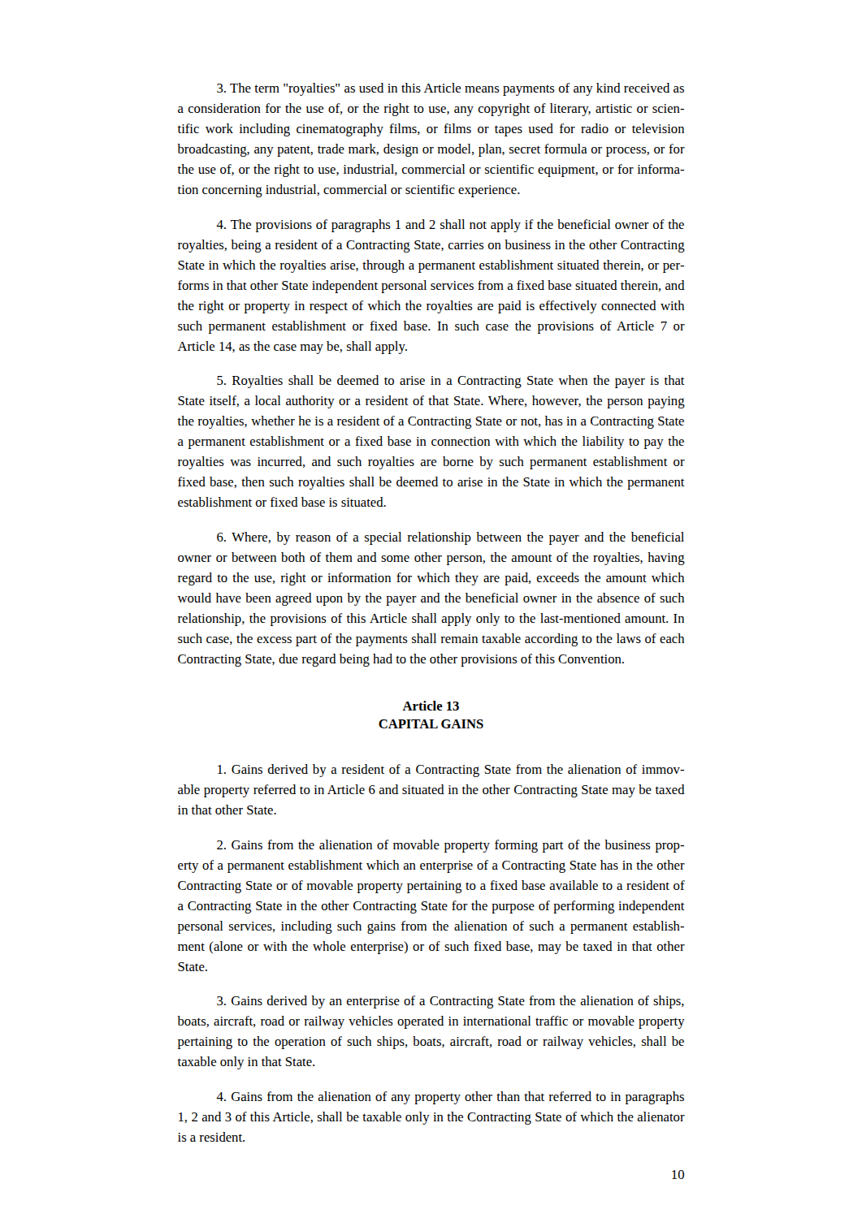3. The term "royalties" as used in this Article means payments of any kind received as a consideration for the use of, or the right to use, any copyright of literary, artistic or scientific work including cinematography films, or films or tapes used for radio or television broadcasting, any patent, trade mark, design or model, plan, secret formula or process, or for the use of, or the right to use, industrial, commercial or scientific equipment, or for information concerning industrial, commercial or scientific experience.
4. The provisions of paragraphs 1 and 2 shall not apply if the beneficial owner of the royalties, being a resident of a Contracting State, carries on business in the other Contracting State in which the royalties arise, through a permanent establishment situated therein, or performs in that other State independent personal services from a fixed base situated therein, and the right or property in respect of which the royalties are paid is effectively connected with such permanent establishment or fixed base. In such case the provisions of Article 7 or Article 14, as the case may be, shall apply.
5. Royalties shall be deemed to arise in a Contracting State when the payer is that State itself, a local authority or a resident of that State. Where, however, the person paying the royalties, whether he is a resident of a Contracting State or not, has in a Contracting State a permanent establishment or a fixed base in connection with which the liability to pay the royalties was incurred, and such royalties are borne by such permanent establishment or fixed base, then such royalties shall be deemed to arise in the State in which the permanent establishment or fixed base is situated.
6. Where, by reason of a special relationship between the payer and the beneficial owner or between both of them and some other person, the amount of the royalties, having regard to the use, right or information for which they are paid, exceeds the amount which would have been agreed upon by the payer and the beneficial owner in the absence of such relationship, the provisions of this Article shall apply only to the last-mentioned amount. In such case, the excess part of the payments shall remain taxable according to the laws of each Contracting State, due regard being had to the other provisions of this Convention.
Article 13 CAPITAL GAINS
1. Gains derived by a resident of a Contracting State from the alienation of immovable property referred to in Article 6 and situated in the other Contracting State may be taxed in that other State.
2. Gains from the alienation of movable property forming part of the business property of a permanent establishment which an enterprise of a Contracting State has in the other Contracting State or of movable property pertaining to a fixed base available to a resident of a Contracting State in the other Contracting State for the purpose of performing independent personal services, including such gains from the alienation of such a permanent establishment (alone or with the whole enterprise) or of such fixed base, may be taxed in that other State.
3. Gains derived by an enterprise of a Contracting State from the alienation of ships, boats, aircraft, road or railway vehicles operated in international traffic or movable property pertaining to the operation of such ships, boats, aircraft, road or railway vehicles, shall be taxable only in that State.
4. Gains from the alienation of any property other than that referred to in paragraphs 1, 2 and 3 of this Article, shall be taxable only in the Contracting State of which the alienator is a resident.
10